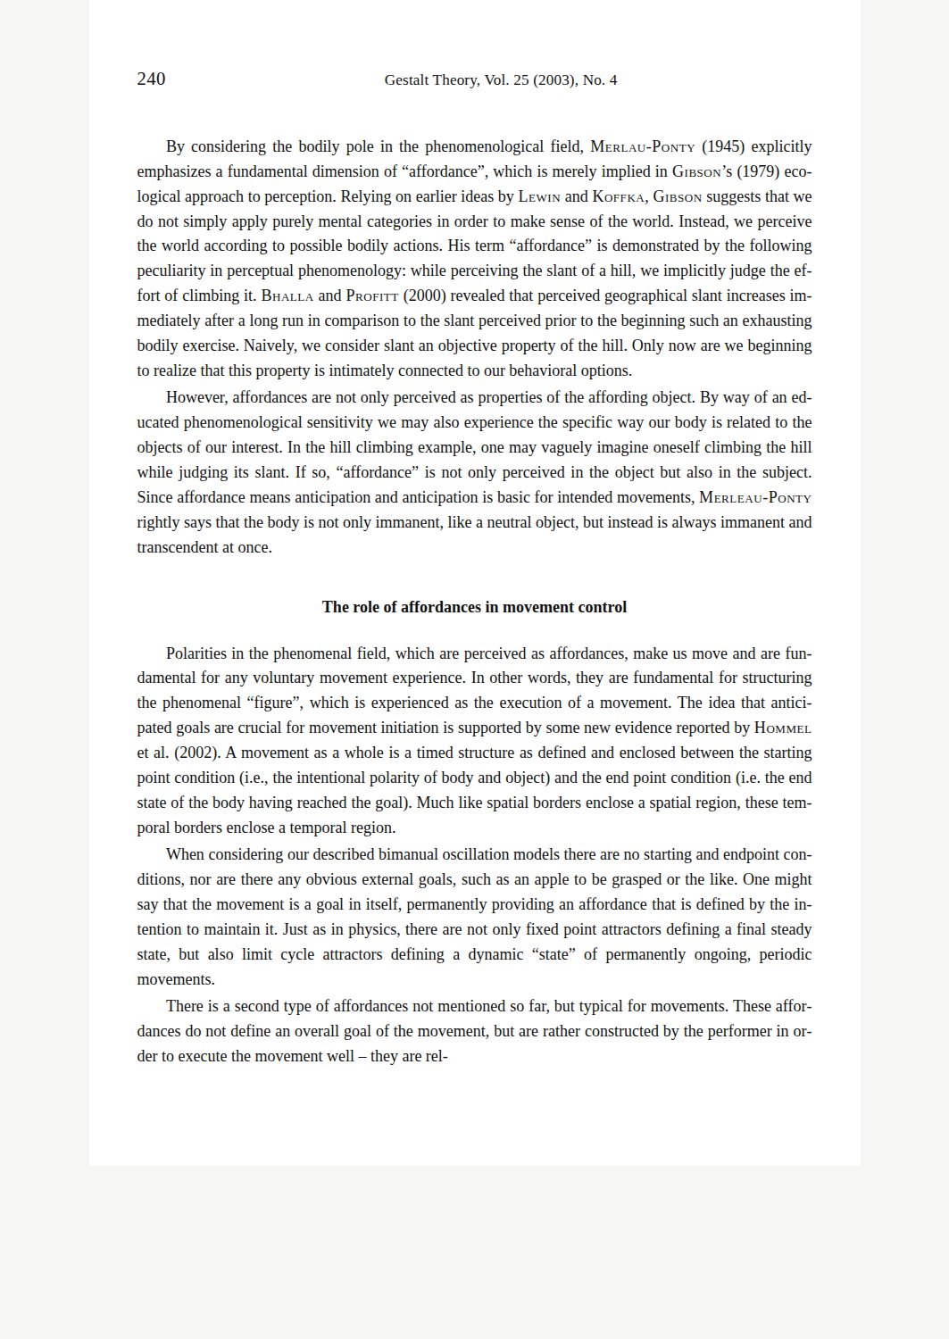240 Gestalt Theory, Vol. 25 (2003), No. 4
By considering the bodily pole in the phenomenological field, Merlau-Ponty (1945) explicitly emphasizes a fundamental dimension of “affordance”, which is merely implied in Gibson’s (1979) ecological approach to perception. Relying on earlier ideas by Lewin and Koffka, Gibson suggests that we do not simply apply purely mental categories in order to make sense of the world. Instead, we perceive the world according to possible bodily actions. His term “affordance” is demonstrated by the following peculiarity in perceptual phenomenology: while perceiving the slant of a hill, we implicitly judge the effort of climbing it. Bhalla and Profitt (2000) revealed that perceived geographical slant increases immediately after a long run in comparison to the slant perceived prior to the beginning such an exhausting bodily exercise. Naively, we consider slant an objective property of the hill. Only now are we beginning to realize that this property is intimately connected to our behavioral options.
However, affordances are not only perceived as properties of the affording object. By way of an educated phenomenological sensitivity we may also experience the specific way our body is related to the objects of our interest. In the hill climbing example, one may vaguely imagine oneself climbing the hill while judging its slant. If so, “affordance” is not only perceived in the object but also in the subject. Since affordance means anticipation and anticipation is basic for intended movements, Merleau-Ponty rightly says that the body is not only immanent, like a neutral object, but instead is always immanent and transcendent at once.
The role of affordances in movement control
Polarities in the phenomenal field, which are perceived as affordances, make us move and are fundamental for any voluntary movement experience. In other words, they are fundamental for structuring the phenomenal “figure”, which is experienced as the execution of a movement. The idea that anticipated goals are crucial for movement initiation is supported by some new evidence reported by Hommel et al. (2002). A movement as a whole is a timed structure as defined and enclosed between the starting point condition (i.e., the intentional polarity of body and object) and the end point condition (i.e. the end state of the body having reached the goal). Much like spatial borders enclose a spatial region, these temporal borders enclose a temporal region.
When considering our described bimanual oscillation models there are no starting and endpoint conditions, nor are there any obvious external goals, such as an apple to be grasped or the like. One might say that the movement is a goal in itself, permanently providing an affordance that is defined by the intention to maintain it. Just as in physics, there are not only fixed point attractors defining a final steady state, but also limit cycle attractors defining a dynamic “state” of permanently ongoing, periodic movements.
There is a second type of affordances not mentioned so far, but typical for movements. These affordances do not define an overall goal of the movement, but are rather constructed by the performer in order to execute the movement well – they are rel-